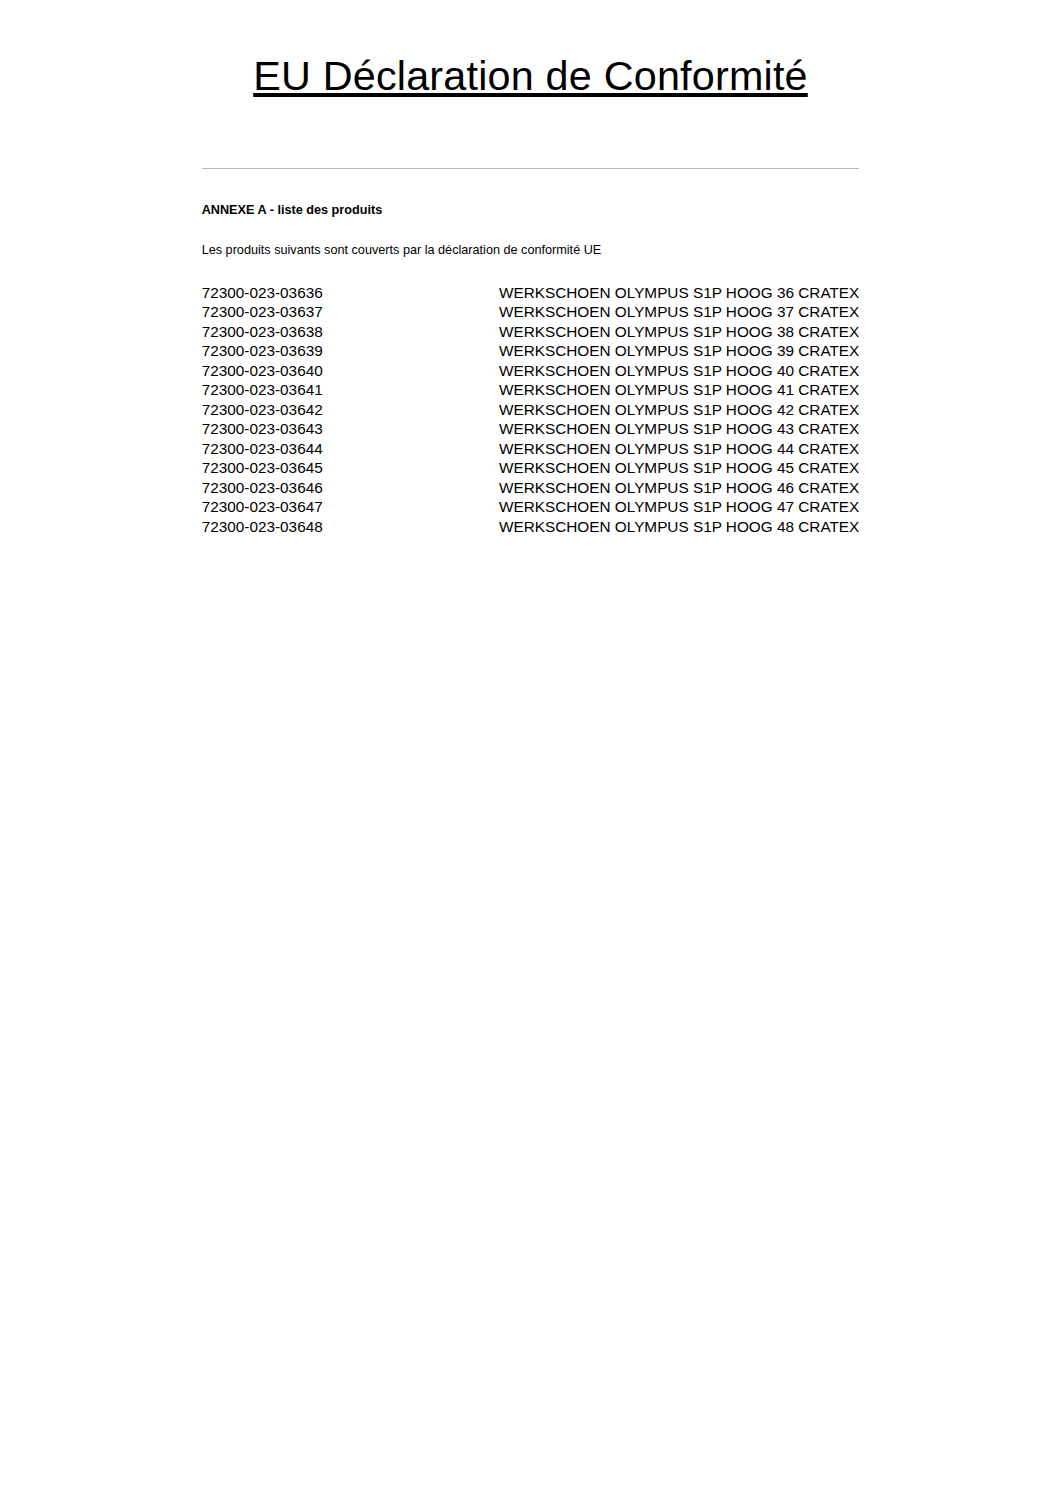EU Déclaration de Conformité
ANNEXE A - liste des produits
Les produits suivants sont couverts par la déclaration de conformité UE
| 72300-023-03636 | WERKSCHOEN OLYMPUS S1P HOOG 36 CRATEX |
| 72300-023-03637 | WERKSCHOEN OLYMPUS S1P HOOG 37 CRATEX |
| 72300-023-03638 | WERKSCHOEN OLYMPUS S1P HOOG 38 CRATEX |
| 72300-023-03639 | WERKSCHOEN OLYMPUS S1P HOOG 39 CRATEX |
| 72300-023-03640 | WERKSCHOEN OLYMPUS S1P HOOG 40 CRATEX |
| 72300-023-03641 | WERKSCHOEN OLYMPUS S1P HOOG 41 CRATEX |
| 72300-023-03642 | WERKSCHOEN OLYMPUS S1P HOOG 42 CRATEX |
| 72300-023-03643 | WERKSCHOEN OLYMPUS S1P HOOG 43 CRATEX |
| 72300-023-03644 | WERKSCHOEN OLYMPUS S1P HOOG 44 CRATEX |
| 72300-023-03645 | WERKSCHOEN OLYMPUS S1P HOOG 45 CRATEX |
| 72300-023-03646 | WERKSCHOEN OLYMPUS S1P HOOG 46 CRATEX |
| 72300-023-03647 | WERKSCHOEN OLYMPUS S1P HOOG 47 CRATEX |
| 72300-023-03648 | WERKSCHOEN OLYMPUS S1P HOOG 48 CRATEX |